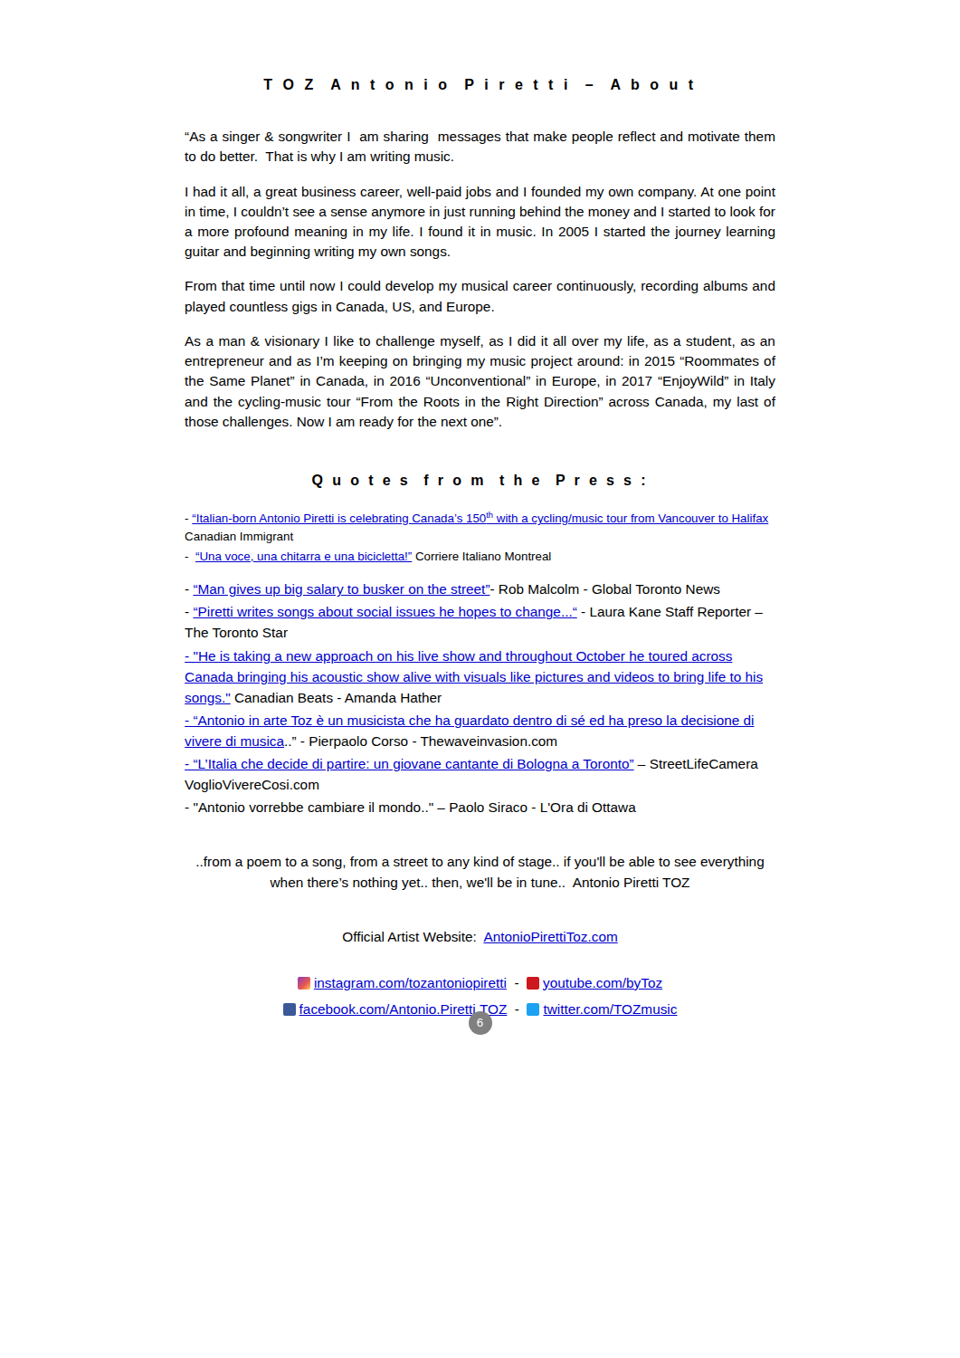T O Z A n t o n i o P i r e t t i – A b o u t
“As a singer & songwriter I am sharing messages that make people reflect and motivate them to do better. That is why I am writing music.
I had it all, a great business career, well-paid jobs and I founded my own company. At one point in time, I couldn’t see a sense anymore in just running behind the money and I started to look for a more profound meaning in my life. I found it in music. In 2005 I started the journey learning guitar and beginning writing my own songs.
From that time until now I could develop my musical career continuously, recording albums and played countless gigs in Canada, US, and Europe.
As a man & visionary I like to challenge myself, as I did it all over my life, as a student, as an entrepreneur and as I’m keeping on bringing my music project around: in 2015 “Roommates of the Same Planet” in Canada, in 2016 “Unconventional” in Europe, in 2017 “EnjoyWild” in Italy and the cycling-music tour “From the Roots in the Right Direction” across Canada, my last of those challenges. Now I am ready for the next one”.
Q u o t e s f r o m t h e P r e s s :
- “Italian-born Antonio Piretti is celebrating Canada’s 150th with a cycling/music tour from Vancouver to Halifax Canadian Immigrant
- “Una voce, una chitarra e una bicicletta!” Corriere Italiano Montreal
- “Man gives up big salary to busker on the street”- Rob Malcolm - Global Toronto News
- “Piretti writes songs about social issues he hopes to change...“ - Laura Kane Staff Reporter – The Toronto Star
- "He is taking a new approach on his live show and throughout October he toured across Canada bringing his acoustic show alive with visuals like pictures and videos to bring life to his songs." Canadian Beats - Amanda Hather
- “Antonio in arte Toz è un musicista che ha guardato dentro di sé ed ha preso la decisione di vivere di musica..” - Pierpaolo Corso - Thewaveinvasion.com
- “L’Italia che decide di partire: un giovane cantante di Bologna a Toronto” – StreetLifeCamera VoglioVivereCosi.com
- "Antonio vorrebbe cambiare il mondo.." – Paolo Siraco - L'Ora di Ottawa
..from a poem to a song, from a street to any kind of stage.. if you'll be able to see everything when there’s nothing yet.. then, we'll be in tune.. Antonio Piretti TOZ
Official Artist Website: AntonioPirettiToz.com
instagram.com/tozantoniopiretti - youtube.com/byToz
facebook.com/Antonio.Piretti.TOZ - twitter.com/TOZmusic
6